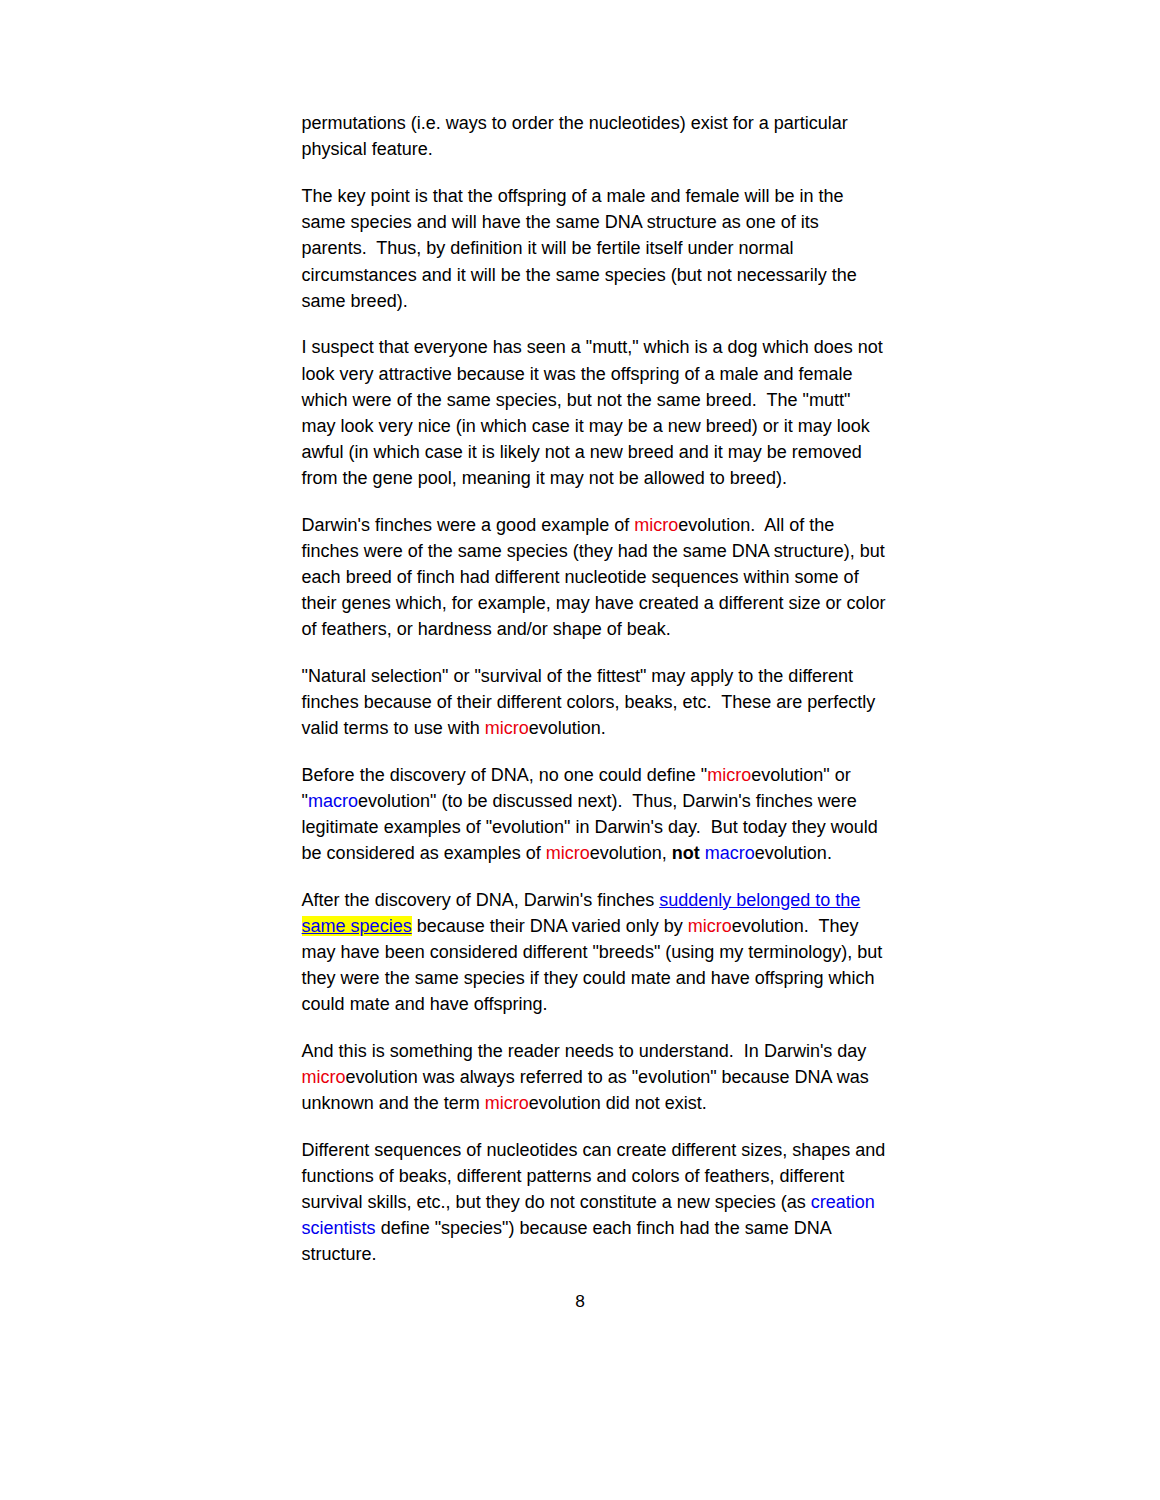permutations (i.e. ways to order the nucleotides) exist for a particular physical feature.
The key point is that the offspring of a male and female will be in the same species and will have the same DNA structure as one of its parents. Thus, by definition it will be fertile itself under normal circumstances and it will be the same species (but not necessarily the same breed).
I suspect that everyone has seen a "mutt," which is a dog which does not look very attractive because it was the offspring of a male and female which were of the same species, but not the same breed. The "mutt" may look very nice (in which case it may be a new breed) or it may look awful (in which case it is likely not a new breed and it may be removed from the gene pool, meaning it may not be allowed to breed).
Darwin's finches were a good example of microevolution. All of the finches were of the same species (they had the same DNA structure), but each breed of finch had different nucleotide sequences within some of their genes which, for example, may have created a different size or color of feathers, or hardness and/or shape of beak.
"Natural selection" or "survival of the fittest" may apply to the different finches because of their different colors, beaks, etc. These are perfectly valid terms to use with microevolution.
Before the discovery of DNA, no one could define "microevolution" or "macroevolution" (to be discussed next). Thus, Darwin's finches were legitimate examples of "evolution" in Darwin's day. But today they would be considered as examples of microevolution, not macroevolution.
After the discovery of DNA, Darwin's finches suddenly belonged to the same species because their DNA varied only by microevolution. They may have been considered different "breeds" (using my terminology), but they were the same species if they could mate and have offspring which could mate and have offspring.
And this is something the reader needs to understand. In Darwin's day microevolution was always referred to as "evolution" because DNA was unknown and the term microevolution did not exist.
Different sequences of nucleotides can create different sizes, shapes and functions of beaks, different patterns and colors of feathers, different survival skills, etc., but they do not constitute a new species (as creation scientists define "species") because each finch had the same DNA structure.
8